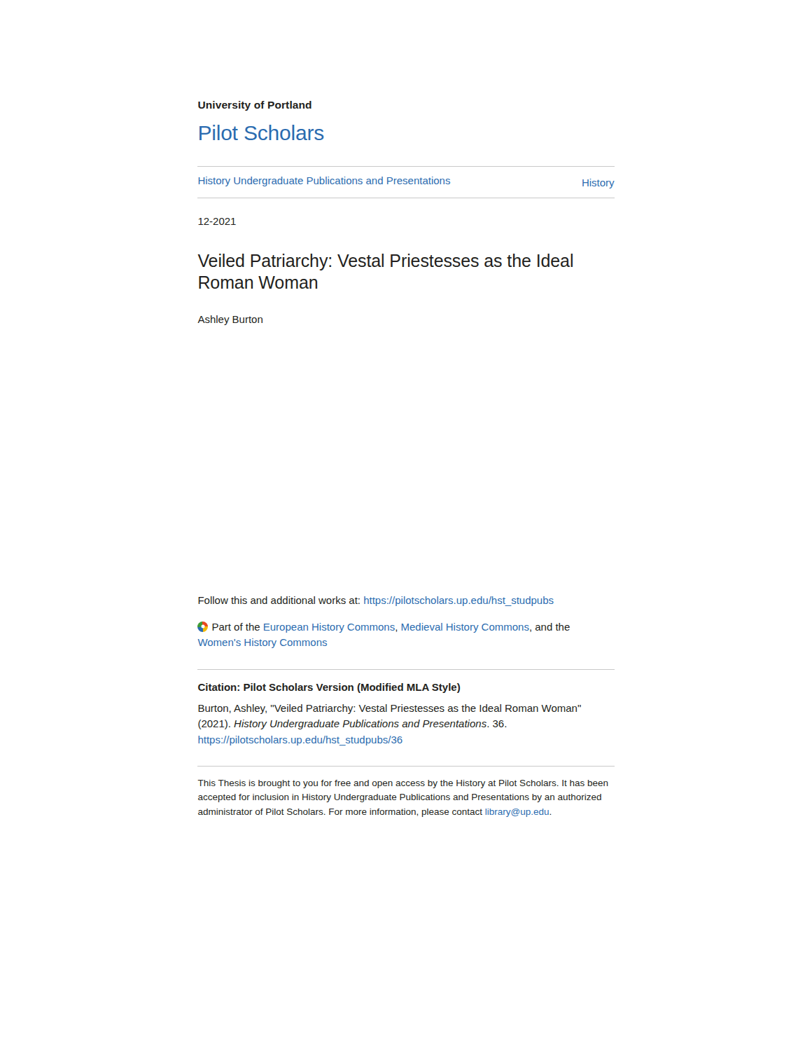University of Portland
Pilot Scholars
History Undergraduate Publications and Presentations
History
12-2021
Veiled Patriarchy: Vestal Priestesses as the Ideal Roman Woman
Ashley Burton
Follow this and additional works at: https://pilotscholars.up.edu/hst_studpubs
Part of the European History Commons, Medieval History Commons, and the Women's History Commons
Citation: Pilot Scholars Version (Modified MLA Style)
Burton, Ashley, "Veiled Patriarchy: Vestal Priestesses as the Ideal Roman Woman" (2021). History Undergraduate Publications and Presentations. 36.
https://pilotscholars.up.edu/hst_studpubs/36
This Thesis is brought to you for free and open access by the History at Pilot Scholars. It has been accepted for inclusion in History Undergraduate Publications and Presentations by an authorized administrator of Pilot Scholars. For more information, please contact library@up.edu.